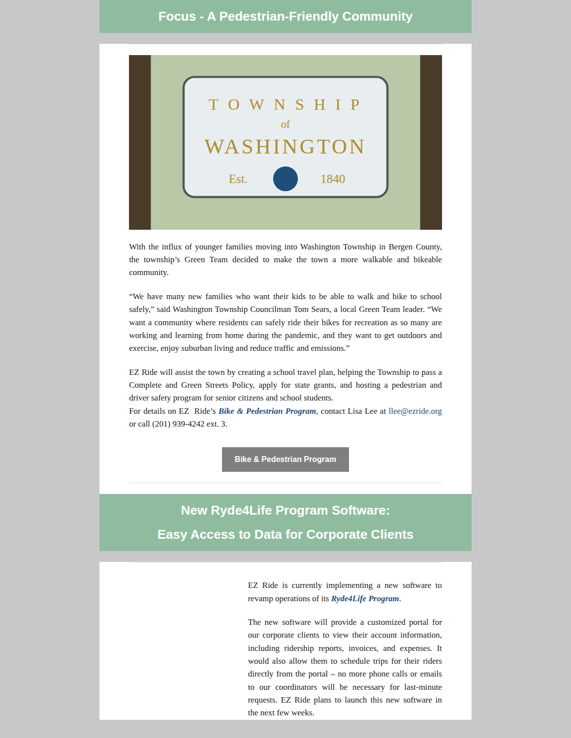Focus - A Pedestrian-Friendly Community
With the influx of younger families moving into Washington Township in Bergen County, the township’s Green Team decided to make the town a more walkable and bikeable community.
“We have many new families who want their kids to be able to walk and bike to school safely,” said Washington Township Councilman Tom Sears, a local Green Team leader. “We want a community where residents can safely ride their bikes for recreation as so many are working and learning from home during the pandemic, and they want to get outdoors and exercise, enjoy suburban living and reduce traffic and emissions.”
EZ Ride will assist the town by creating a school travel plan, helping the Township to pass a Complete and Green Streets Policy, apply for state grants, and hosting a pedestrian and driver safety program for senior citizens and school students.
For details on EZ Ride’s Bike & Pedestrian Program, contact Lisa Lee at llee@ezride.org or call (201) 939-4242 ext. 3.
Bike & Pedestrian Program
New Ryde4Life Program Software:
Easy Access to Data for Corporate Clients
| | EZ Ride is currently implementing a new software to revamp operations of its Ryde4Life Program . The new software will provide a customized portal for our corporate clients to view their account information, including ridership reports, invoices, and expenses. It would also allow them to schedule trips for their riders directly from the portal – no more phone calls or emails to our coordinators will be necessary for last-minute requests. EZ Ride plans to launch this new software in the next few weeks. |